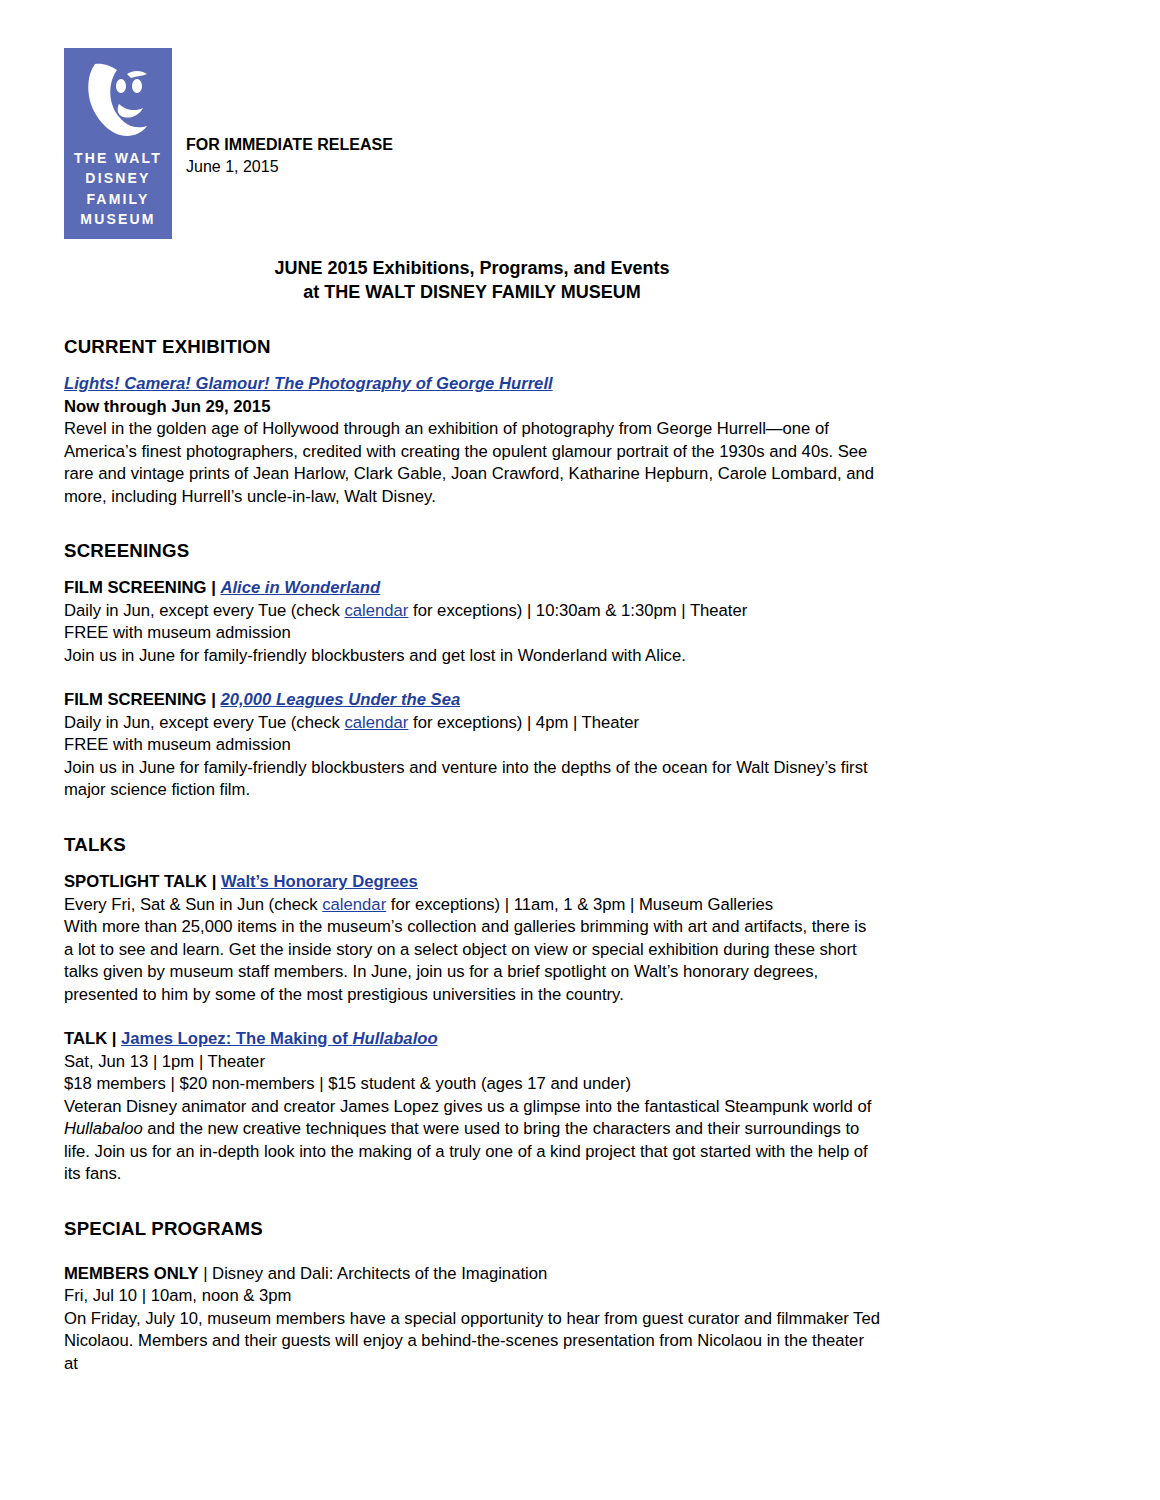The Walt
Disney
Family
Museum
FOR IMMEDIATE RELEASE
June 1, 2015
JUNE 2015 Exhibitions, Programs, and Events
at THE WALT DISNEY FAMILY MUSEUM
CURRENT EXHIBITION
Lights! Camera! Glamour! The Photography of George Hurrell
Now through Jun 29, 2015
Revel in the golden age of Hollywood through an exhibition of photography from George Hurrell—one of America’s finest photographers, credited with creating the opulent glamour portrait of the 1930s and 40s. See rare and vintage prints of Jean Harlow, Clark Gable, Joan Crawford, Katharine Hepburn, Carole Lombard, and more, including Hurrell’s uncle-in-law, Walt Disney.
SCREENINGS
FILM SCREENING | Alice in Wonderland
Daily in Jun, except every Tue (check calendar for exceptions) | 10:30am & 1:30pm | Theater
FREE with museum admission
Join us in June for family-friendly blockbusters and get lost in Wonderland with Alice.
FILM SCREENING | 20,000 Leagues Under the Sea
Daily in Jun, except every Tue (check calendar for exceptions) | 4pm | Theater
FREE with museum admission
Join us in June for family-friendly blockbusters and venture into the depths of the ocean for Walt Disney’s first major science fiction film.
TALKS
SPOTLIGHT TALK | Walt’s Honorary Degrees
Every Fri, Sat & Sun in Jun (check calendar for exceptions) | 11am, 1 & 3pm | Museum Galleries
With more than 25,000 items in the museum’s collection and galleries brimming with art and artifacts, there is a lot to see and learn. Get the inside story on a select object on view or special exhibition during these short talks given by museum staff members. In June, join us for a brief spotlight on Walt’s honorary degrees, presented to him by some of the most prestigious universities in the country.
TALK | James Lopez: The Making of Hullabaloo
Sat, Jun 13 | 1pm | Theater
$18 members | $20 non-members | $15 student & youth (ages 17 and under)
Veteran Disney animator and creator James Lopez gives us a glimpse into the fantastical Steampunk world of Hullabaloo and the new creative techniques that were used to bring the characters and their surroundings to life. Join us for an in-depth look into the making of a truly one of a kind project that got started with the help of its fans.
SPECIAL PROGRAMS
MEMBERS ONLY | Disney and Dali: Architects of the Imagination
Fri, Jul 10 | 10am, noon & 3pm
On Friday, July 10, museum members have a special opportunity to hear from guest curator and filmmaker Ted Nicolaou. Members and their guests will enjoy a behind-the-scenes presentation from Nicolaou in the theater at